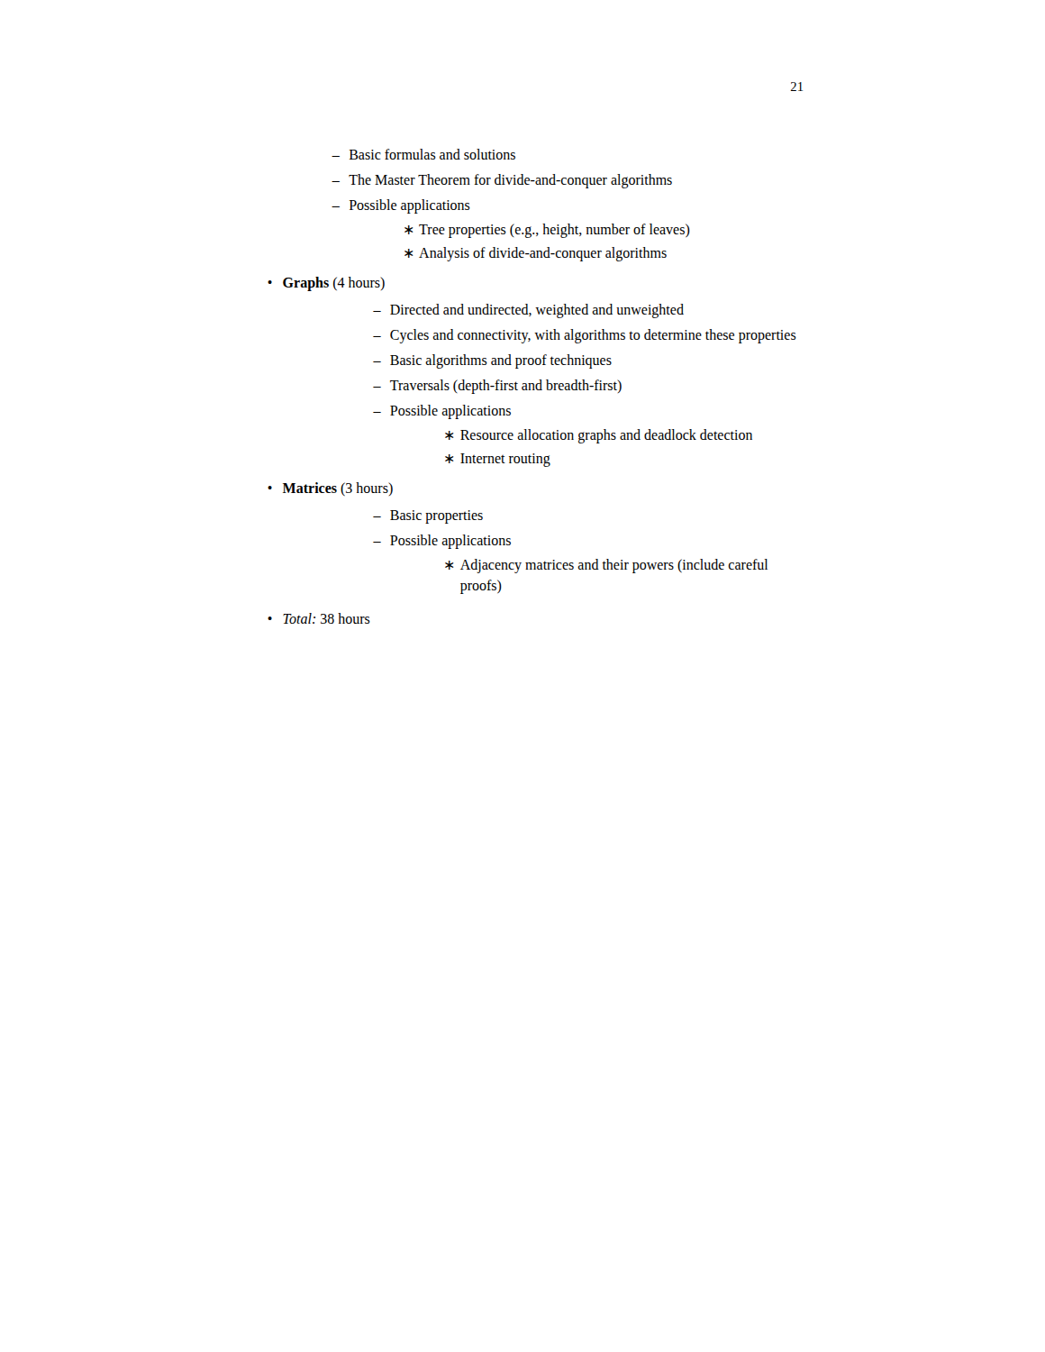21
Basic formulas and solutions
The Master Theorem for divide-and-conquer algorithms
Possible applications
Tree properties (e.g., height, number of leaves)
Analysis of divide-and-conquer algorithms
Graphs (4 hours)
Directed and undirected, weighted and unweighted
Cycles and connectivity, with algorithms to determine these properties
Basic algorithms and proof techniques
Traversals (depth-first and breadth-first)
Possible applications
Resource allocation graphs and deadlock detection
Internet routing
Matrices (3 hours)
Basic properties
Possible applications
Adjacency matrices and their powers (include careful proofs)
Total: 38 hours